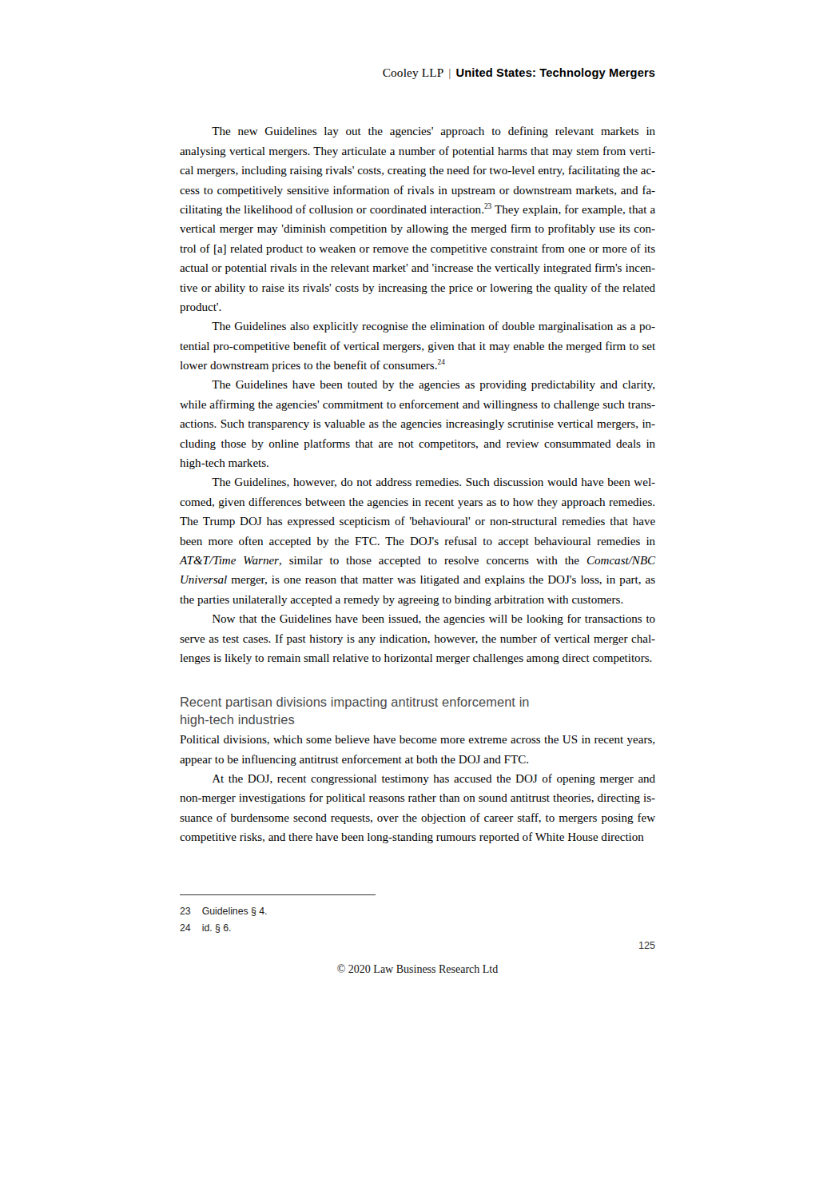Cooley LLP | United States: Technology Mergers
The new Guidelines lay out the agencies' approach to defining relevant markets in analysing vertical mergers. They articulate a number of potential harms that may stem from vertical mergers, including raising rivals' costs, creating the need for two-level entry, facilitating the access to competitively sensitive information of rivals in upstream or downstream markets, and facilitating the likelihood of collusion or coordinated interaction.23 They explain, for example, that a vertical merger may 'diminish competition by allowing the merged firm to profitably use its control of [a] related product to weaken or remove the competitive constraint from one or more of its actual or potential rivals in the relevant market' and 'increase the vertically integrated firm's incentive or ability to raise its rivals' costs by increasing the price or lowering the quality of the related product'.
The Guidelines also explicitly recognise the elimination of double marginalisation as a potential pro-competitive benefit of vertical mergers, given that it may enable the merged firm to set lower downstream prices to the benefit of consumers.24
The Guidelines have been touted by the agencies as providing predictability and clarity, while affirming the agencies' commitment to enforcement and willingness to challenge such transactions. Such transparency is valuable as the agencies increasingly scrutinise vertical mergers, including those by online platforms that are not competitors, and review consummated deals in high-tech markets.
The Guidelines, however, do not address remedies. Such discussion would have been welcomed, given differences between the agencies in recent years as to how they approach remedies. The Trump DOJ has expressed scepticism of 'behavioural' or non-structural remedies that have been more often accepted by the FTC. The DOJ's refusal to accept behavioural remedies in AT&T/Time Warner, similar to those accepted to resolve concerns with the Comcast/NBC Universal merger, is one reason that matter was litigated and explains the DOJ's loss, in part, as the parties unilaterally accepted a remedy by agreeing to binding arbitration with customers.
Now that the Guidelines have been issued, the agencies will be looking for transactions to serve as test cases. If past history is any indication, however, the number of vertical merger challenges is likely to remain small relative to horizontal merger challenges among direct competitors.
Recent partisan divisions impacting antitrust enforcement in
high-tech industries
Political divisions, which some believe have become more extreme across the US in recent years, appear to be influencing antitrust enforcement at both the DOJ and FTC.
At the DOJ, recent congressional testimony has accused the DOJ of opening merger and non-merger investigations for political reasons rather than on sound antitrust theories, directing issuance of burdensome second requests, over the objection of career staff, to mergers posing few competitive risks, and there have been long-standing rumours reported of White House direction
23 Guidelines § 4.
24 id. § 6.
125
© 2020 Law Business Research Ltd